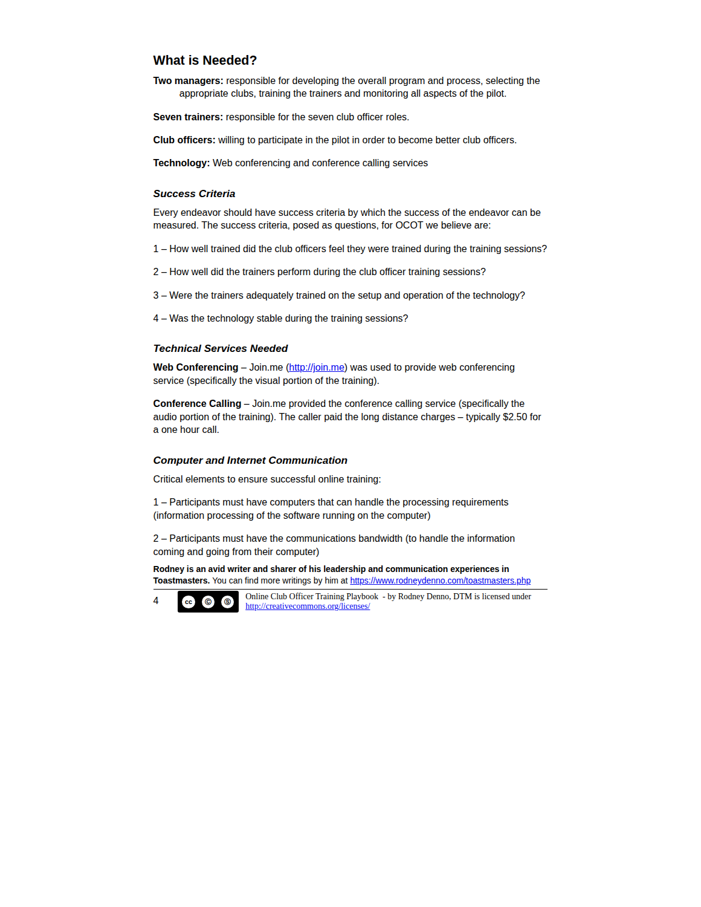What is Needed?
Two managers: responsible for developing the overall program and process, selecting the appropriate clubs, training the trainers and monitoring all aspects of the pilot.
Seven trainers: responsible for the seven club officer roles.
Club officers: willing to participate in the pilot in order to become better club officers.
Technology: Web conferencing and conference calling services
Success Criteria
Every endeavor should have success criteria by which the success of the endeavor can be measured. The success criteria, posed as questions, for OCOT we believe are:
1 – How well trained did the club officers feel they were trained during the training sessions?
2 – How well did the trainers perform during the club officer training sessions?
3 – Were the trainers adequately trained on the setup and operation of the technology?
4 – Was the technology stable during the training sessions?
Technical Services Needed
Web Conferencing – Join.me (http://join.me) was used to provide web conferencing service (specifically the visual portion of the training).
Conference Calling – Join.me provided the conference calling service (specifically the audio portion of the training). The caller paid the long distance charges – typically $2.50 for a one hour call.
Computer and Internet Communication
Critical elements to ensure successful online training:
1 – Participants must have computers that can handle the processing requirements (information processing of the software running on the computer)
2 – Participants must have the communications bandwidth (to handle the information coming and going from their computer)
Rodney is an avid writer and sharer of his leadership and communication experiences in Toastmasters. You can find more writings by him at https://www.rodneydenno.com/toastmasters.php
4
ccⒸⓈ
Online Club Officer Training Playbook - by Rodney Denno, DTM is licensed under
http://creativecommons.org/licenses/